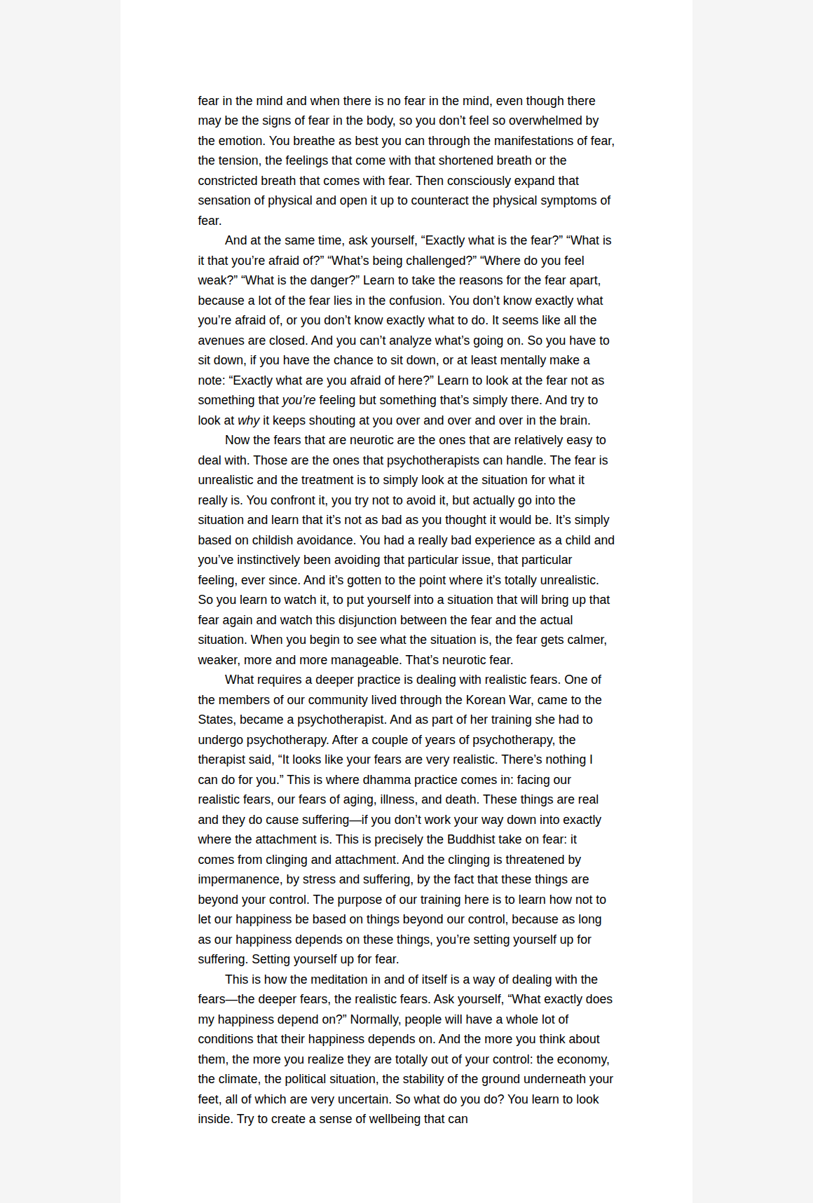fear in the mind and when there is no fear in the mind, even though there may be the signs of fear in the body, so you don’t feel so overwhelmed by the emotion. You breathe as best you can through the manifestations of fear, the tension, the feelings that come with that shortened breath or the constricted breath that comes with fear. Then consciously expand that sensation of physical and open it up to counteract the physical symptoms of fear.
And at the same time, ask yourself, “Exactly what is the fear?” “What is it that you’re afraid of?” “What’s being challenged?” “Where do you feel weak?” “What is the danger?” Learn to take the reasons for the fear apart, because a lot of the fear lies in the confusion. You don’t know exactly what you’re afraid of, or you don’t know exactly what to do. It seems like all the avenues are closed. And you can’t analyze what’s going on. So you have to sit down, if you have the chance to sit down, or at least mentally make a note: “Exactly what are you afraid of here?” Learn to look at the fear not as something that you’re feeling but something that’s simply there. And try to look at why it keeps shouting at you over and over and over in the brain.
Now the fears that are neurotic are the ones that are relatively easy to deal with. Those are the ones that psychotherapists can handle. The fear is unrealistic and the treatment is to simply look at the situation for what it really is. You confront it, you try not to avoid it, but actually go into the situation and learn that it’s not as bad as you thought it would be. It’s simply based on childish avoidance. You had a really bad experience as a child and you’ve instinctively been avoiding that particular issue, that particular feeling, ever since. And it’s gotten to the point where it’s totally unrealistic. So you learn to watch it, to put yourself into a situation that will bring up that fear again and watch this disjunction between the fear and the actual situation. When you begin to see what the situation is, the fear gets calmer, weaker, more and more manageable. That’s neurotic fear.
What requires a deeper practice is dealing with realistic fears. One of the members of our community lived through the Korean War, came to the States, became a psychotherapist. And as part of her training she had to undergo psychotherapy. After a couple of years of psychotherapy, the therapist said, “It looks like your fears are very realistic. There’s nothing I can do for you.” This is where dhamma practice comes in: facing our realistic fears, our fears of aging, illness, and death. These things are real and they do cause suffering—if you don’t work your way down into exactly where the attachment is. This is precisely the Buddhist take on fear: it comes from clinging and attachment. And the clinging is threatened by impermanence, by stress and suffering, by the fact that these things are beyond your control. The purpose of our training here is to learn how not to let our happiness be based on things beyond our control, because as long as our happiness depends on these things, you’re setting yourself up for suffering. Setting yourself up for fear.
This is how the meditation in and of itself is a way of dealing with the fears—the deeper fears, the realistic fears. Ask yourself, “What exactly does my happiness depend on?” Normally, people will have a whole lot of conditions that their happiness depends on. And the more you think about them, the more you realize they are totally out of your control: the economy, the climate, the political situation, the stability of the ground underneath your feet, all of which are very uncertain. So what do you do? You learn to look inside. Try to create a sense of wellbeing that can